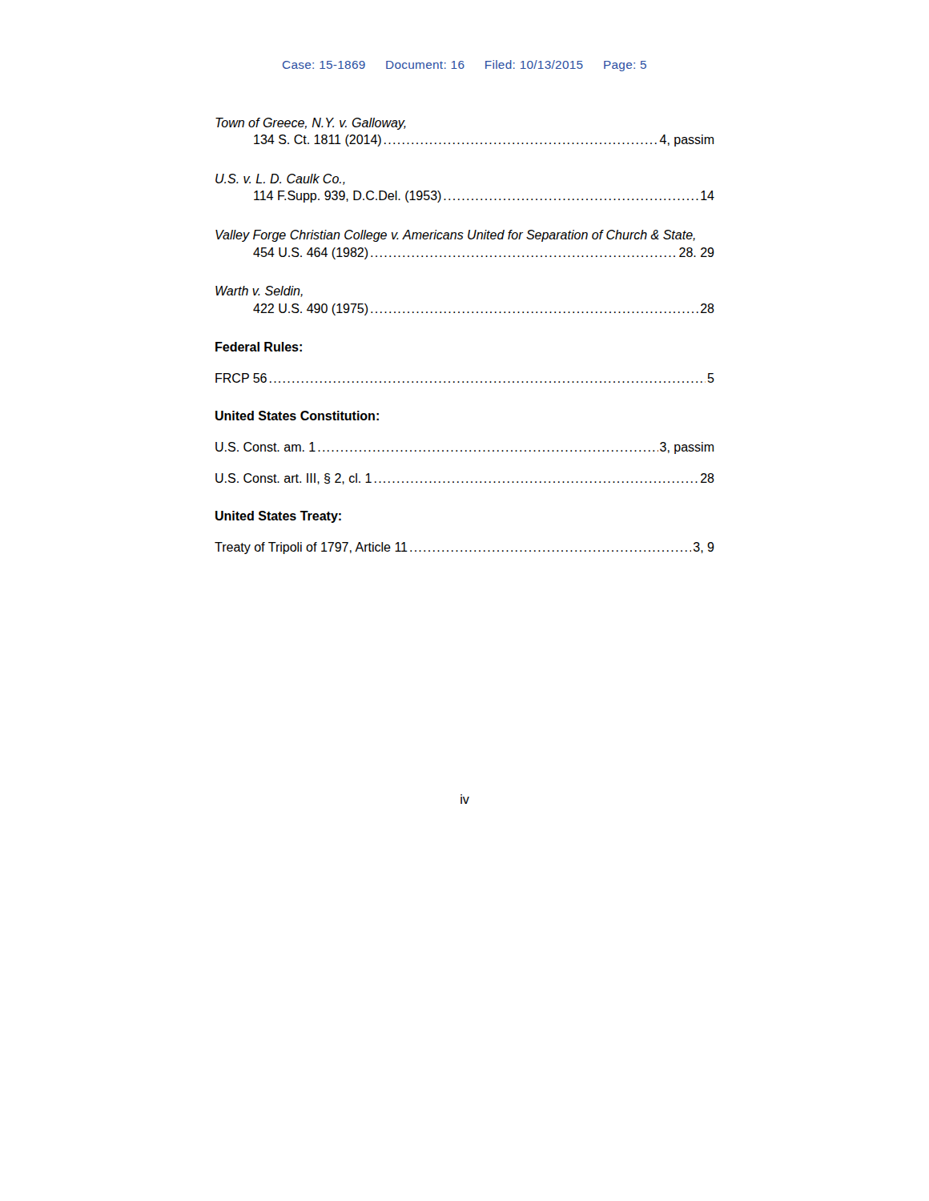Case: 15-1869 Document: 16 Filed: 10/13/2015 Page: 5
Town of Greece, N.Y. v. Galloway,
134 S. Ct. 1811 (2014) ............................................................................ 4, passim
U.S. v. L. D. Caulk Co.,
114 F.Supp. 939, D.C.Del. (1953) ...................................................................... 14
Valley Forge Christian College v. Americans United for Separation of Church & State,
454 U.S. 464 (1982) ..................................................................................... 28. 29
Warth v. Seldin,
422 U.S. 490 (1975) ........................................................................................... 28
Federal Rules:
FRCP 56 ..................................................................................................................... 5
United States Constitution:
U.S. Const. am. 1 .............................................................................................. 3, passim
U.S. Const. art. III, § 2, cl. 1 ......................................................................................... 28
United States Treaty:
Treaty of Tripoli of 1797, Article 11 ............................................................................ 3, 9
iv